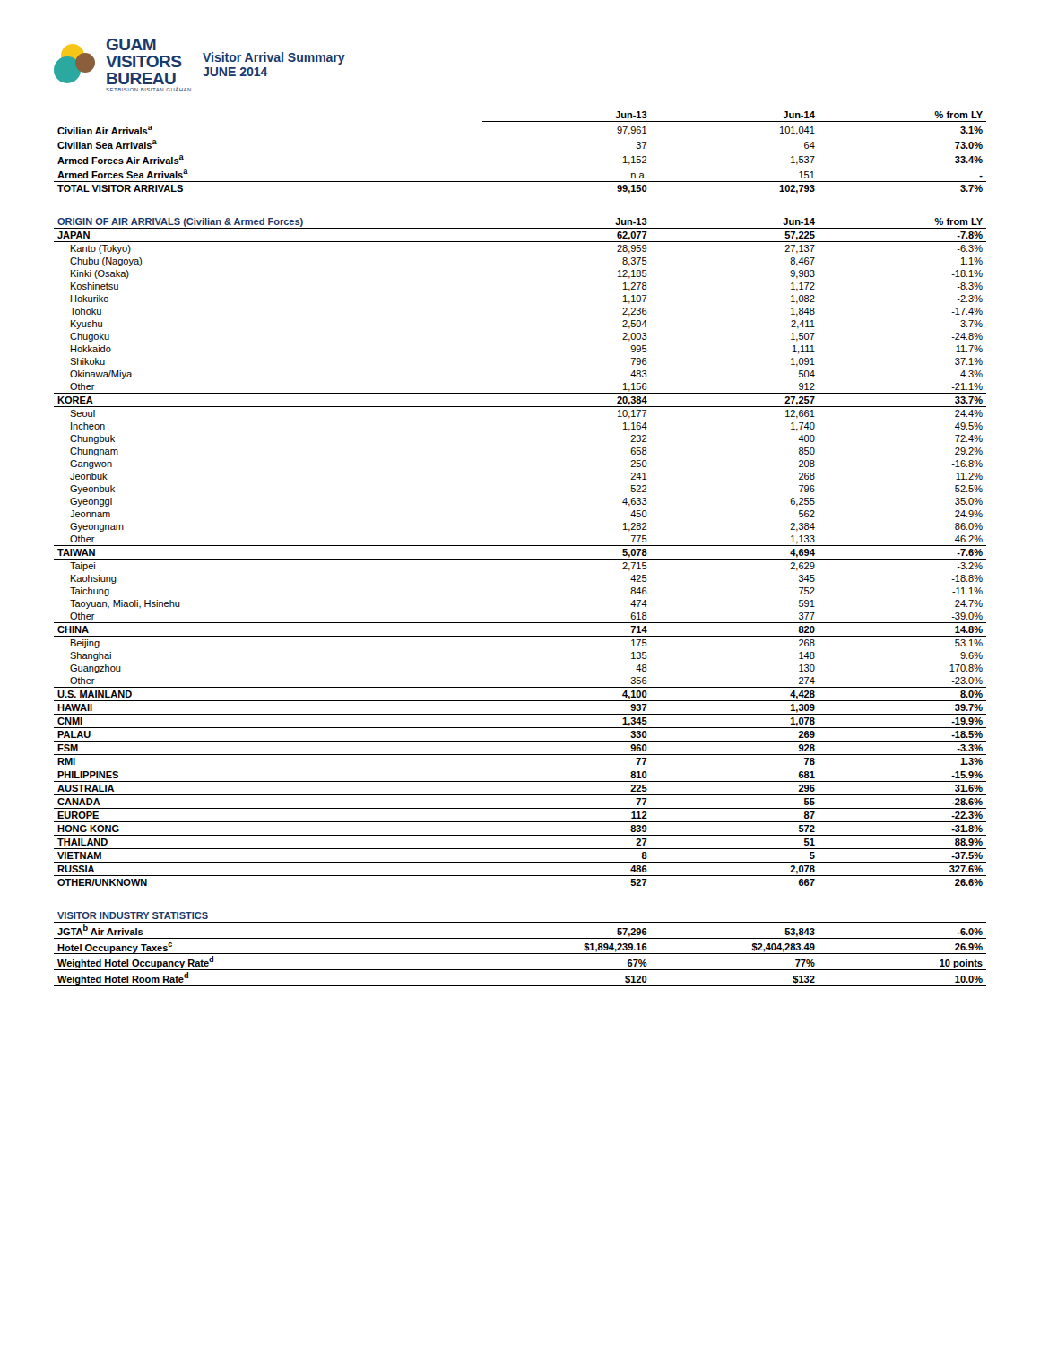GUAM
VISITORS
BUREAU
SETBISION BISITAN GUÅHAN
Visitor Arrival Summary
JUNE 2014
| | Jun-13 | Jun-14 | % from LY |
| Civilian Air Arrivals a | 97,961 | 101,041 | 3.1% |
| Civilian Sea Arrivals a | 37 | 64 | 73.0% |
| Armed Forces Air Arrivals a | 1,152 | 1,537 | 33.4% |
| Armed Forces Sea Arrivals a | n.a. | 151 | - |
| TOTAL VISITOR ARRIVALS | 99,150 | 102,793 | 3.7% |
| ORIGIN OF AIR ARRIVALS (Civilian & Armed Forces) | Jun-13 | Jun-14 | % from LY |
| JAPAN | 62,077 | 57,225 | -7.8% |
| Kanto (Tokyo) | 28,959 | 27,137 | -6.3% |
| Chubu (Nagoya) | 8,375 | 8,467 | 1.1% |
| Kinki (Osaka) | 12,185 | 9,983 | -18.1% |
| Koshinetsu | 1,278 | 1,172 | -8.3% |
| Hokuriko | 1,107 | 1,082 | -2.3% |
| Tohoku | 2,236 | 1,848 | -17.4% |
| Kyushu | 2,504 | 2,411 | -3.7% |
| Chugoku | 2,003 | 1,507 | -24.8% |
| Hokkaido | 995 | 1,111 | 11.7% |
| Shikoku | 796 | 1,091 | 37.1% |
| Okinawa/Miya | 483 | 504 | 4.3% |
| Other | 1,156 | 912 | -21.1% |
| KOREA | 20,384 | 27,257 | 33.7% |
| Seoul | 10,177 | 12,661 | 24.4% |
| Incheon | 1,164 | 1,740 | 49.5% |
| Chungbuk | 232 | 400 | 72.4% |
| Chungnam | 658 | 850 | 29.2% |
| Gangwon | 250 | 208 | -16.8% |
| Jeonbuk | 241 | 268 | 11.2% |
| Gyeonbuk | 522 | 796 | 52.5% |
| Gyeonggi | 4,633 | 6,255 | 35.0% |
| Jeonnam | 450 | 562 | 24.9% |
| Gyeongnam | 1,282 | 2,384 | 86.0% |
| Other | 775 | 1,133 | 46.2% |
| TAIWAN | 5,078 | 4,694 | -7.6% |
| Taipei | 2,715 | 2,629 | -3.2% |
| Kaohsiung | 425 | 345 | -18.8% |
| Taichung | 846 | 752 | -11.1% |
| Taoyuan, Miaoli, Hsinehu | 474 | 591 | 24.7% |
| Other | 618 | 377 | -39.0% |
| CHINA | 714 | 820 | 14.8% |
| Beijing | 175 | 268 | 53.1% |
| Shanghai | 135 | 148 | 9.6% |
| Guangzhou | 48 | 130 | 170.8% |
| Other | 356 | 274 | -23.0% |
| U.S. MAINLAND | 4,100 | 4,428 | 8.0% |
| HAWAII | 937 | 1,309 | 39.7% |
| CNMI | 1,345 | 1,078 | -19.9% |
| PALAU | 330 | 269 | -18.5% |
| FSM | 960 | 928 | -3.3% |
| RMI | 77 | 78 | 1.3% |
| PHILIPPINES | 810 | 681 | -15.9% |
| AUSTRALIA | 225 | 296 | 31.6% |
| CANADA | 77 | 55 | -28.6% |
| EUROPE | 112 | 87 | -22.3% |
| HONG KONG | 839 | 572 | -31.8% |
| THAILAND | 27 | 51 | 88.9% |
| VIETNAM | 8 | 5 | -37.5% |
| RUSSIA | 486 | 2,078 | 327.6% |
| OTHER/UNKNOWN | 527 | 667 | 26.6% |
| VISITOR INDUSTRY STATISTICS | | | |
| JGTA b Air Arrivals | 57,296 | 53,843 | -6.0% |
| Hotel Occupancy Taxes c | $1,894,239.16 | $2,404,283.49 | 26.9% |
| Weighted Hotel Occupancy Rate d | 67% | 77% | 10 points |
| Weighted Hotel Room Rate d | $120 | $132 | 10.0% |